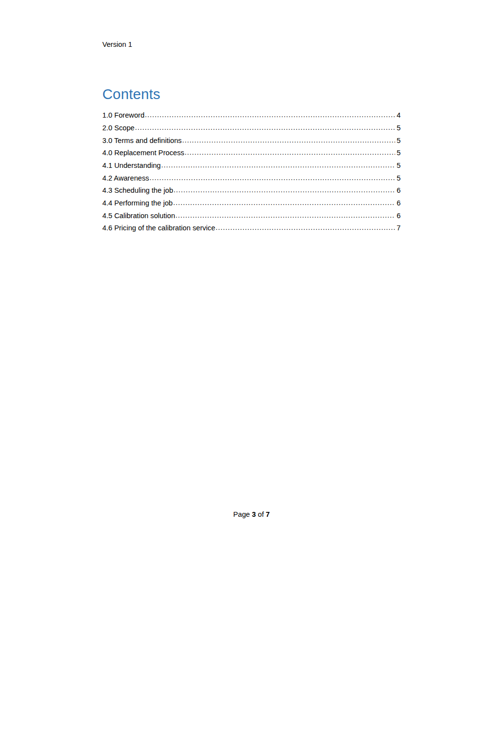Version 1
Contents
1.0 Foreword .................................................................................................................................. 4
2.0 Scope ....................................................................................................................................... 5
3.0 Terms and definitions ................................................................................................................. 5
4.0 Replacement Process ................................................................................................................. 5
4.1 Understanding ......................................................................................................................... 5
4.2 Awareness .............................................................................................................................. 5
4.3 Scheduling the job ................................................................................................................. 6
4.4 Performing the job ................................................................................................................. 6
4.5 Calibration solution ............................................................................................................... 6
4.6 Pricing of the calibration service ......................................................................................... 7
Page 3 of 7